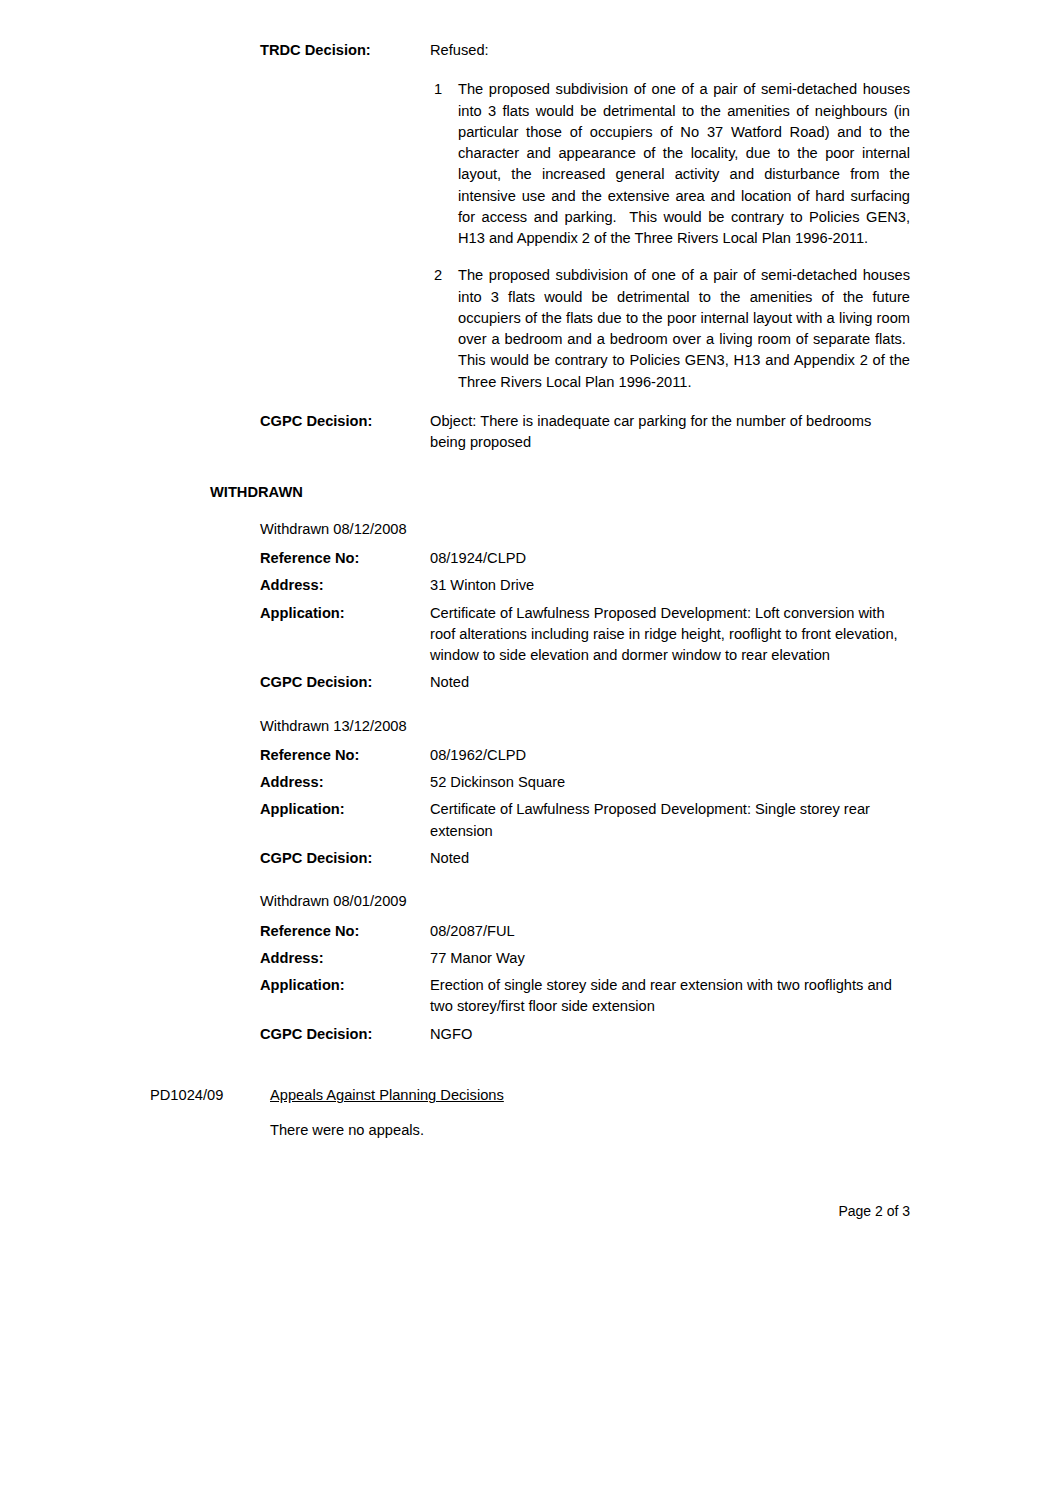TRDC Decision:
Refused:
1 The proposed subdivision of one of a pair of semi-detached houses into 3 flats would be detrimental to the amenities of neighbours (in particular those of occupiers of No 37 Watford Road) and to the character and appearance of the locality, due to the poor internal layout, the increased general activity and disturbance from the intensive use and the extensive area and location of hard surfacing for access and parking. This would be contrary to Policies GEN3, H13 and Appendix 2 of the Three Rivers Local Plan 1996-2011.
2 The proposed subdivision of one of a pair of semi-detached houses into 3 flats would be detrimental to the amenities of the future occupiers of the flats due to the poor internal layout with a living room over a bedroom and a bedroom over a living room of separate flats. This would be contrary to Policies GEN3, H13 and Appendix 2 of the Three Rivers Local Plan 1996-2011.
CGPC Decision:
Object: There is inadequate car parking for the number of bedrooms being proposed
WITHDRAWN
Withdrawn 08/12/2008
Reference No:
08/1924/CLPD
Address:
31 Winton Drive
Application:
Certificate of Lawfulness Proposed Development: Loft conversion with roof alterations including raise in ridge height, rooflight to front elevation, window to side elevation and dormer window to rear elevation
CGPC Decision:
Noted
Withdrawn 13/12/2008
Reference No:
08/1962/CLPD
Address:
52 Dickinson Square
Application:
Certificate of Lawfulness Proposed Development: Single storey rear extension
CGPC Decision:
Noted
Withdrawn 08/01/2009
Reference No:
08/2087/FUL
Address:
77 Manor Way
Application:
Erection of single storey side and rear extension with two rooflights and two storey/first floor side extension
CGPC Decision:
NGFO
PD1024/09
Appeals Against Planning Decisions
There were no appeals.
Page 2 of 3